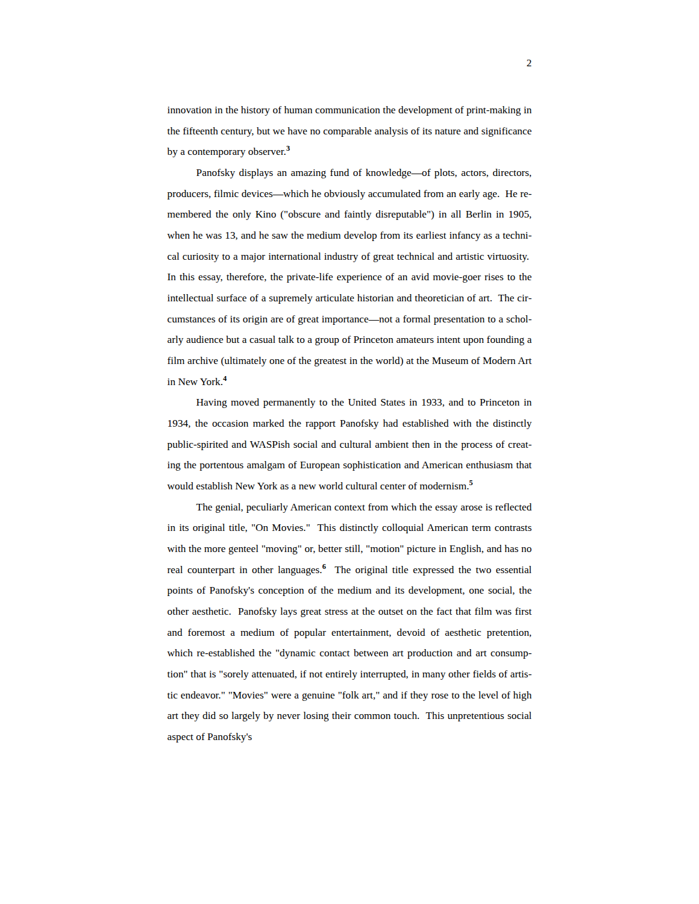2
innovation in the history of human communication the development of print-making in the fifteenth century, but we have no comparable analysis of its nature and significance by a contemporary observer.3
Panofsky displays an amazing fund of knowledge—of plots, actors, directors, producers, filmic devices—which he obviously accumulated from an early age. He remembered the only Kino ("obscure and faintly disreputable") in all Berlin in 1905, when he was 13, and he saw the medium develop from its earliest infancy as a technical curiosity to a major international industry of great technical and artistic virtuosity. In this essay, therefore, the private-life experience of an avid movie-goer rises to the intellectual surface of a supremely articulate historian and theoretician of art. The circumstances of its origin are of great importance—not a formal presentation to a scholarly audience but a casual talk to a group of Princeton amateurs intent upon founding a film archive (ultimately one of the greatest in the world) at the Museum of Modern Art in New York.4
Having moved permanently to the United States in 1933, and to Princeton in 1934, the occasion marked the rapport Panofsky had established with the distinctly public-spirited and WASPish social and cultural ambient then in the process of creating the portentous amalgam of European sophistication and American enthusiasm that would establish New York as a new world cultural center of modernism.5
The genial, peculiarly American context from which the essay arose is reflected in its original title, "On Movies." This distinctly colloquial American term contrasts with the more genteel "moving" or, better still, "motion" picture in English, and has no real counterpart in other languages.6 The original title expressed the two essential points of Panofsky's conception of the medium and its development, one social, the other aesthetic. Panofsky lays great stress at the outset on the fact that film was first and foremost a medium of popular entertainment, devoid of aesthetic pretention, which re-established the "dynamic contact between art production and art consumption" that is "sorely attenuated, if not entirely interrupted, in many other fields of artistic endeavor." "Movies" were a genuine "folk art," and if they rose to the level of high art they did so largely by never losing their common touch. This unpretentious social aspect of Panofsky's